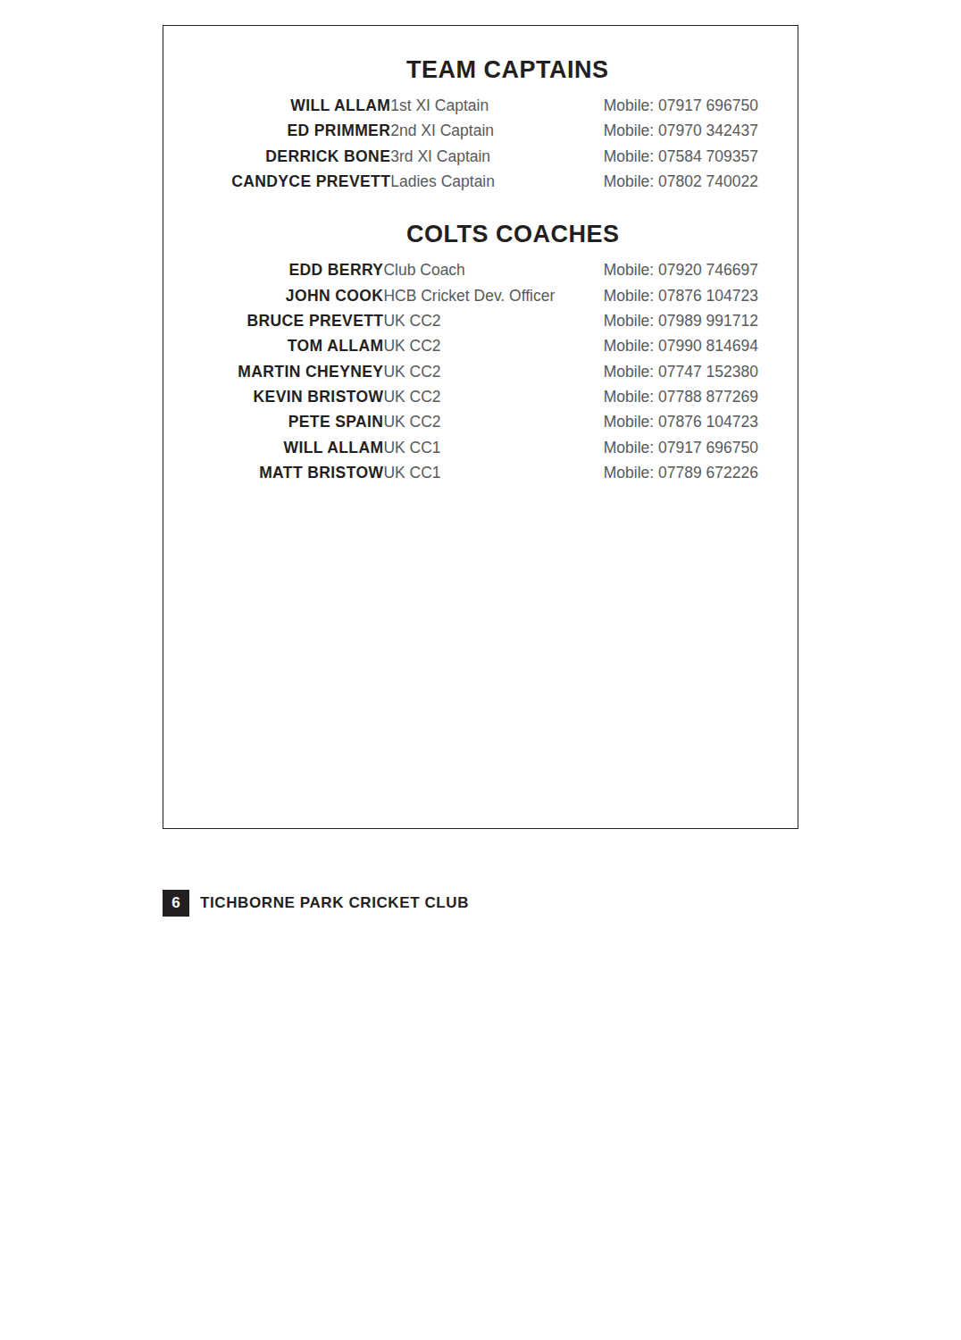Team Captains
| Will Allam | 1st XI Captain | Mobile: 07917 696750 |
| Ed Primmer | 2nd XI Captain | Mobile: 07970 342437 |
| Derrick Bone | 3rd XI Captain | Mobile: 07584 709357 |
| Candyce Prevett | Ladies Captain | Mobile: 07802 740022 |
Colts Coaches
| Edd Berry | Club Coach | Mobile: 07920 746697 |
| John Cook | HCB Cricket Dev. Officer | Mobile: 07876 104723 |
| Bruce Prevett | UK CC2 | Mobile: 07989 991712 |
| Tom Allam | UK CC2 | Mobile: 07990 814694 |
| Martin Cheyney | UK CC2 | Mobile: 07747 152380 |
| Kevin Bristow | UK CC2 | Mobile: 07788 877269 |
| Pete Spain | UK CC2 | Mobile: 07876 104723 |
| Will Allam | UK CC1 | Mobile: 07917 696750 |
| Matt Bristow | UK CC1 | Mobile: 07789 672226 |
6
Tichborne Park Cricket Club